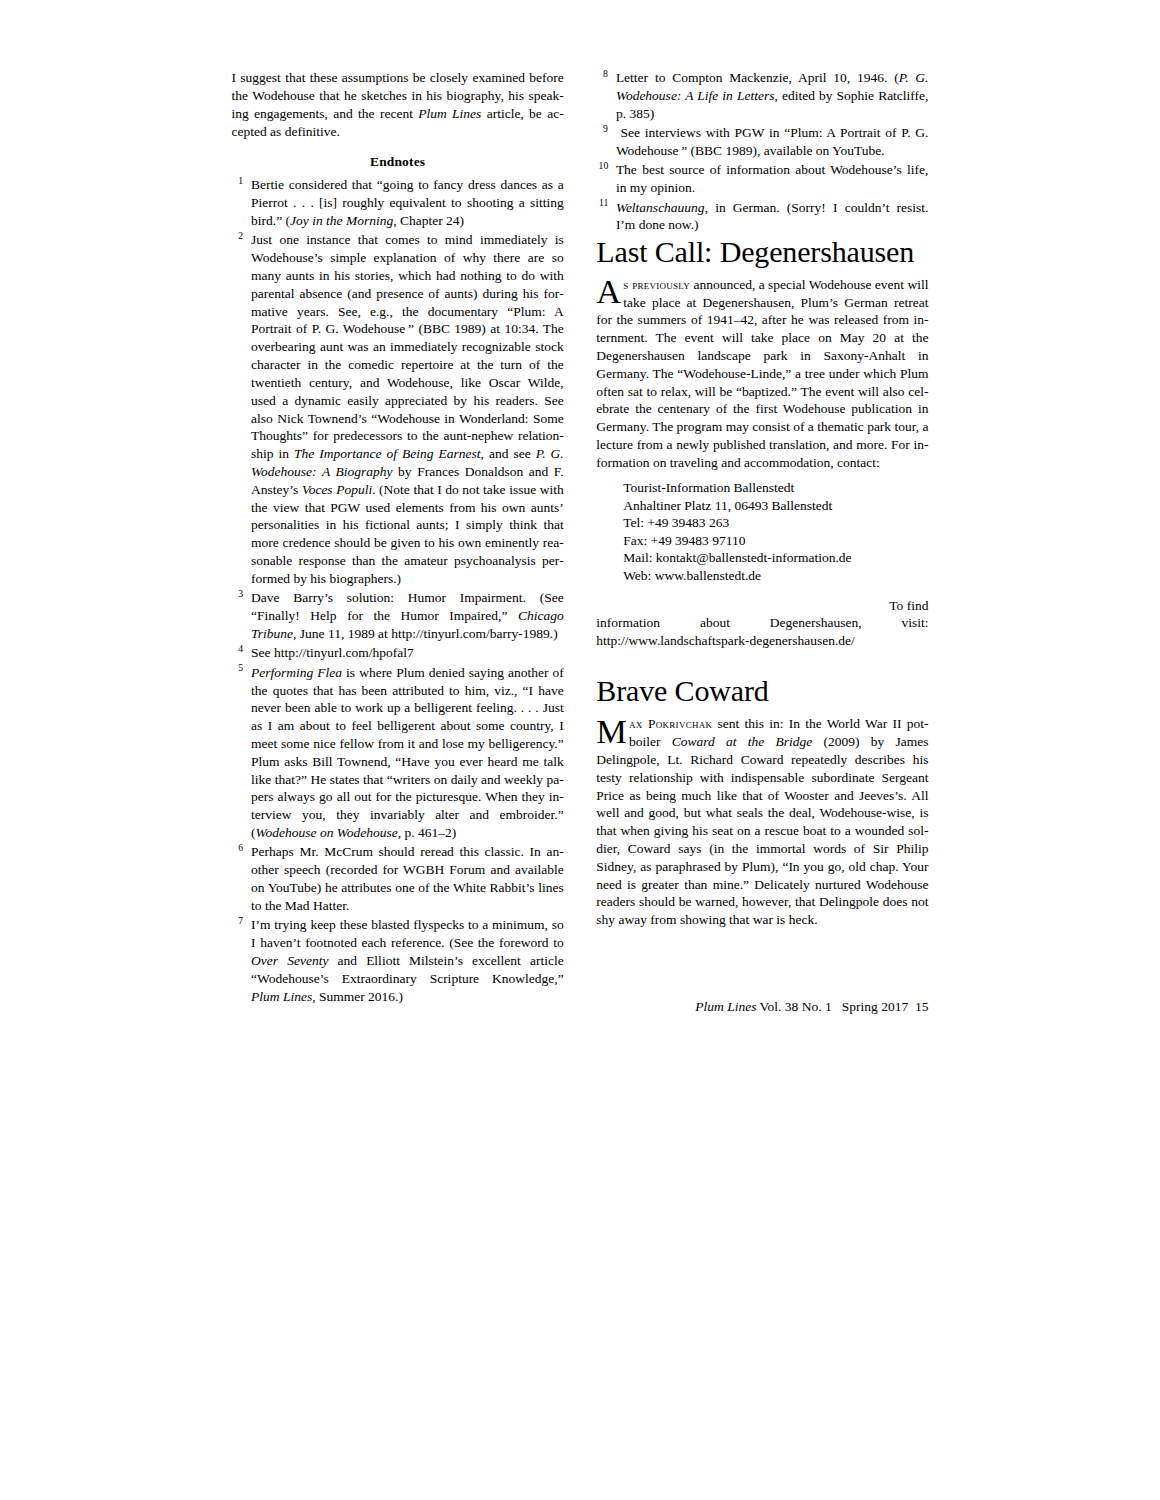I suggest that these assumptions be closely examined before the Wodehouse that he sketches in his biography, his speaking engagements, and the recent Plum Lines article, be accepted as definitive.
Endnotes
1 Bertie considered that “going to fancy dress dances as a Pierrot . . . [is] roughly equivalent to shooting a sitting bird.” (Joy in the Morning, Chapter 24)
2 Just one instance that comes to mind immediately is Wodehouse’s simple explanation of why there are so many aunts in his stories, which had nothing to do with parental absence (and presence of aunts) during his formative years. See, e.g., the documentary “Plum: A Portrait of P. G. Wodehouse ” (BBC 1989) at 10:34. The overbearing aunt was an immediately recognizable stock character in the comedic repertoire at the turn of the twentieth century, and Wodehouse, like Oscar Wilde, used a dynamic easily appreciated by his readers. See also Nick Townend’s “Wodehouse in Wonderland: Some Thoughts” for predecessors to the aunt-nephew relationship in The Importance of Being Earnest, and see P. G. Wodehouse: A Biography by Frances Donaldson and F. Anstey’s Voces Populi. (Note that I do not take issue with the view that PGW used elements from his own aunts’ personalities in his fictional aunts; I simply think that more credence should be given to his own eminently reasonable response than the amateur psychoanalysis performed by his biographers.)
3 Dave Barry’s solution: Humor Impairment. (See “Finally! Help for the Humor Impaired,” Chicago Tribune, June 11, 1989 at http://tinyurl.com/barry-1989.)
4 See http://tinyurl.com/hpofal7
5 Performing Flea is where Plum denied saying another of the quotes that has been attributed to him, viz., “I have never been able to work up a belligerent feeling. . . . Just as I am about to feel belligerent about some country, I meet some nice fellow from it and lose my belligerency.” Plum asks Bill Townend, “Have you ever heard me talk like that?” He states that “writers on daily and weekly papers always go all out for the picturesque. When they interview you, they invariably alter and embroider.” (Wodehouse on Wodehouse, p. 461–2)
6 Perhaps Mr. McCrum should reread this classic. In another speech (recorded for WGBH Forum and available on YouTube) he attributes one of the White Rabbit’s lines to the Mad Hatter.
7 I’m trying keep these blasted flyspecks to a minimum, so I haven’t footnoted each reference. (See the foreword to Over Seventy and Elliott Milstein’s excellent article “Wodehouse’s Extraordinary Scripture Knowledge,” Plum Lines, Summer 2016.)
8 Letter to Compton Mackenzie, April 10, 1946. (P. G. Wodehouse: A Life in Letters, edited by Sophie Ratcliffe, p. 385)
9 See interviews with PGW in “Plum: A Portrait of P. G. Wodehouse ” (BBC 1989), available on YouTube.
10 The best source of information about Wodehouse’s life, in my opinion.
11 Weltanschauung, in German. (Sorry! I couldn’t resist. I’m done now.)
Last Call: Degenershausen
As previously announced, a special Wodehouse event will take place at Degenershausen, Plum’s German retreat for the summers of 1941–42, after he was released from internment. The event will take place on May 20 at the Degenershausen landscape park in Saxony-Anhalt in Germany. The “Wodehouse-Linde,” a tree under which Plum often sat to relax, will be “baptized.” The event will also celebrate the centenary of the first Wodehouse publication in Germany. The program may consist of a thematic park tour, a lecture from a newly published translation, and more. For information on traveling and accommodation, contact:
Tourist-Information Ballenstedt
Anhaltiner Platz 11, 06493 Ballenstedt
Tel: +49 39483 263
Fax: +49 39483 97110
Mail: kontakt@ballenstedt-information.de
Web: www.ballenstedt.de
To find
information about Degenershausen, visit: http://www.landschaftspark-degenershausen.de/
Brave Coward
Max Pokrivchak sent this in: In the World War II potboiler Coward at the Bridge (2009) by James Delingpole, Lt. Richard Coward repeatedly describes his testy relationship with indispensable subordinate Sergeant Price as being much like that of Wooster and Jeeves’s. All well and good, but what seals the deal, Wodehouse-wise, is that when giving his seat on a rescue boat to a wounded soldier, Coward says (in the immortal words of Sir Philip Sidney, as paraphrased by Plum), “In you go, old chap. Your need is greater than mine.” Delicately nurtured Wodehouse readers should be warned, however, that Delingpole does not shy away from showing that war is heck.
Plum Lines Vol. 38 No. 1 Spring 201715